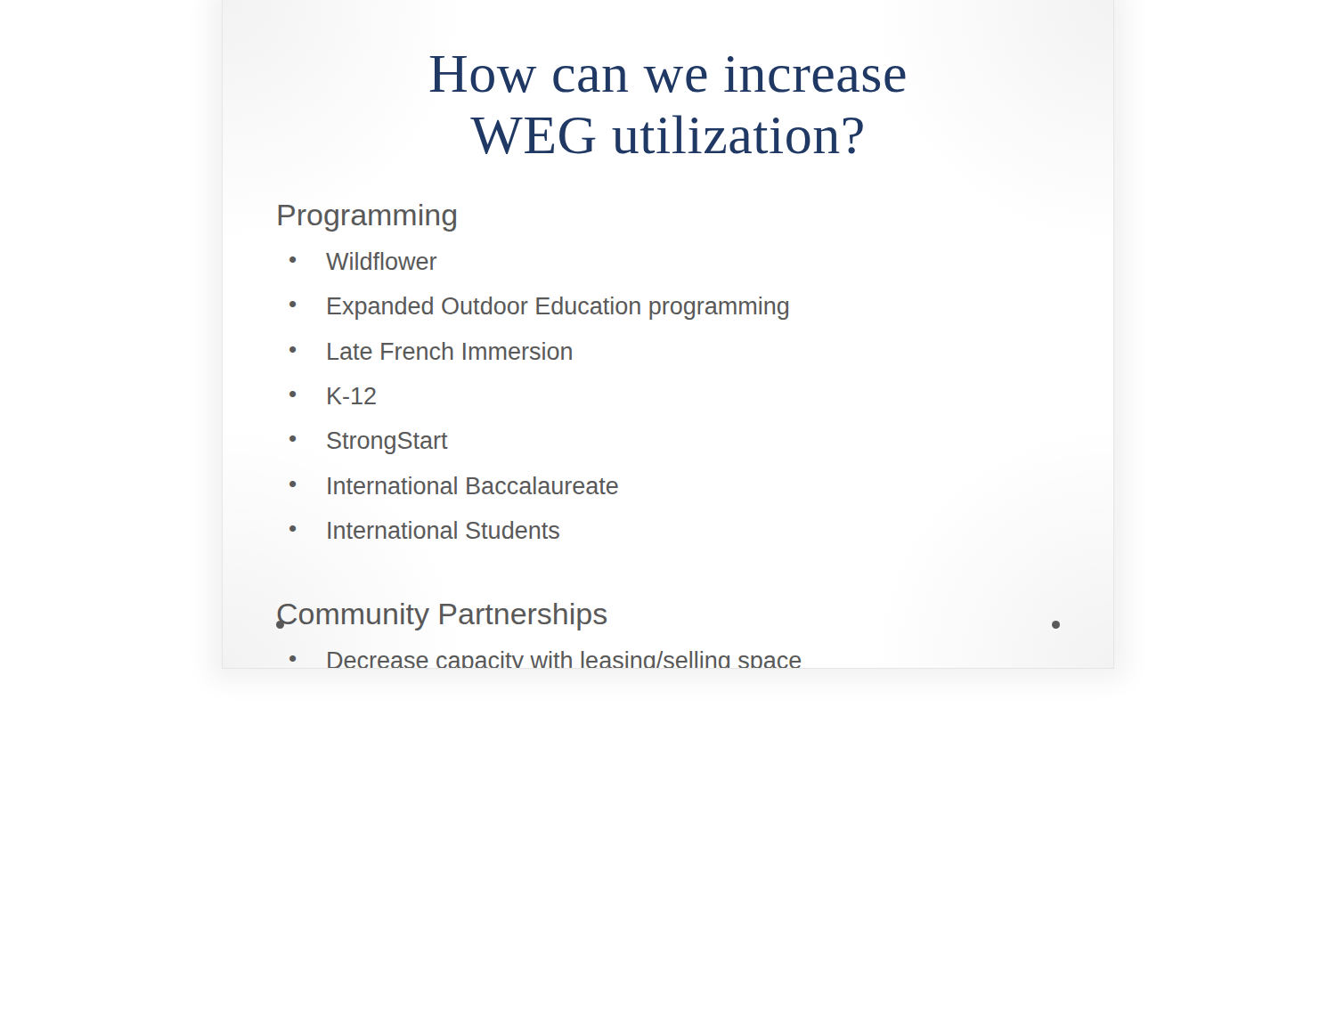How can we increase
WEG utilization?
Programming
Wildflower
Expanded Outdoor Education programming
Late French Immersion
K-12
StrongStart
International Baccalaureate
International Students
Community Partnerships
Decrease capacity with leasing/selling space